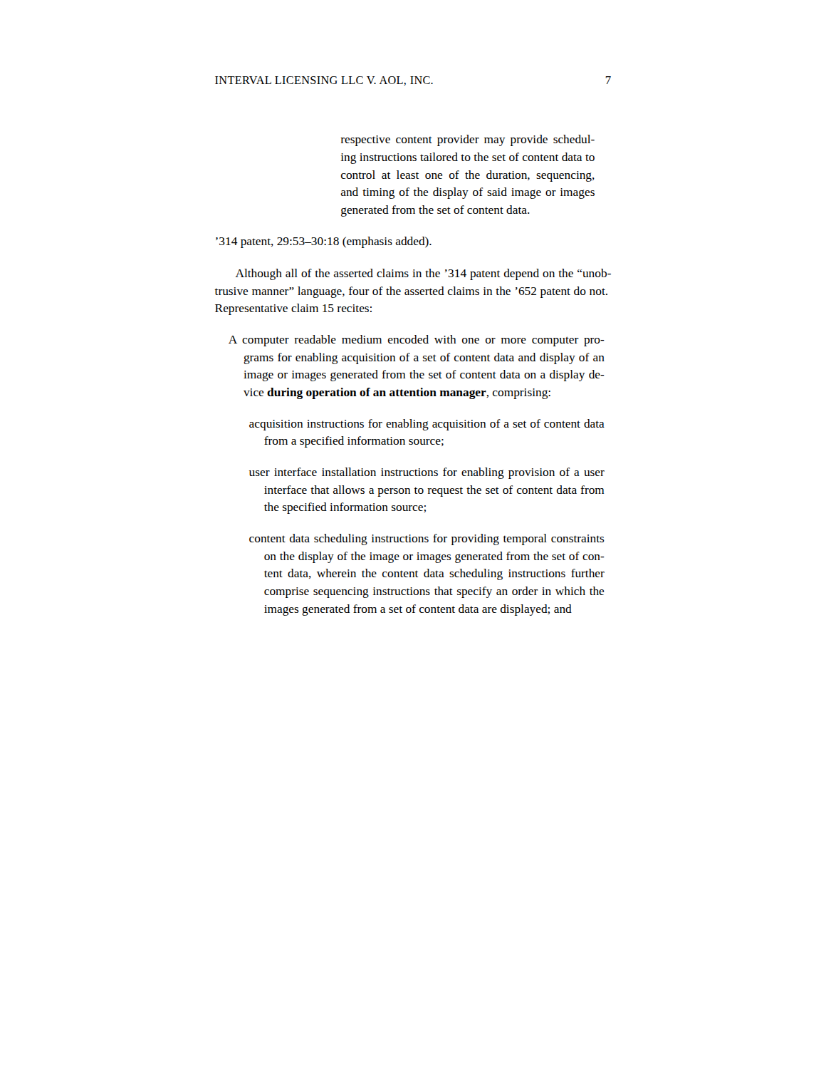Interval Licensing LLC v. AOL, Inc. 7
respective content provider may provide scheduling instructions tailored to the set of content data to control at least one of the duration, sequencing, and timing of the display of said image or images generated from the set of content data.
’314 patent, 29:53–30:18 (emphasis added).
Although all of the asserted claims in the ’314 patent depend on the “unobtrusive manner” language, four of the asserted claims in the ’652 patent do not. Representative claim 15 recites:
A computer readable medium encoded with one or more computer programs for enabling acquisition of a set of content data and display of an image or images generated from the set of content data on a display device during operation of an attention manager, comprising:
acquisition instructions for enabling acquisition of a set of content data from a specified information source;
user interface installation instructions for enabling provision of a user interface that allows a person to request the set of content data from the specified information source;
content data scheduling instructions for providing temporal constraints on the display of the image or images generated from the set of content data, wherein the content data scheduling instructions further comprise sequencing instructions that specify an order in which the images generated from a set of content data are displayed; and